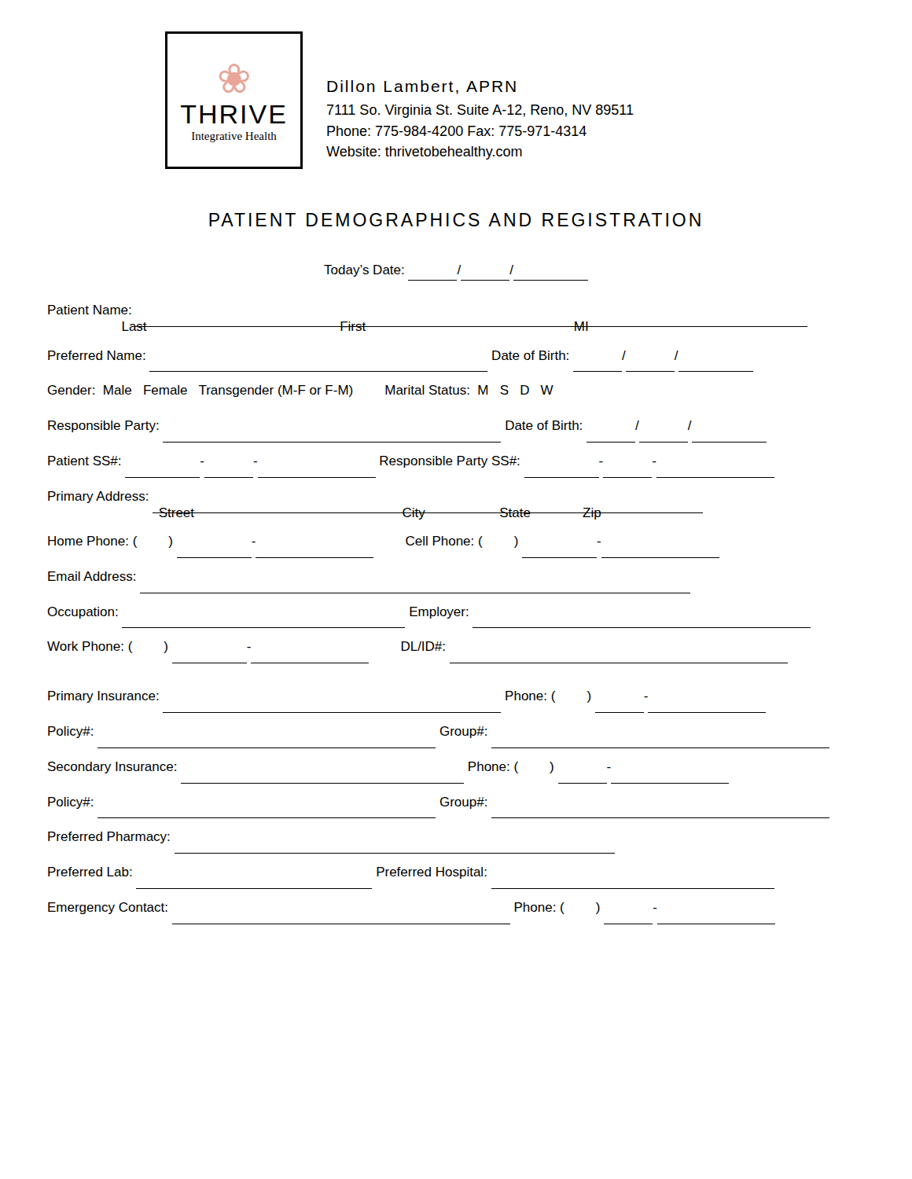❀
THRIVE
Integrative Health
Dillon Lambert, APRN
7111 So. Virginia St. Suite A-12, Reno, NV 89511
Phone: 775-984-4200 Fax: 775-971-4314
Website: thrivetobehealthy.com
PATIENT DEMOGRAPHICS AND REGISTRATION
Today’s Date: / /
Patient Name:
Last First MI
Preferred Name: Date of Birth: / /
Gender: Male Female Transgender (M-F or F-M) Marital Status: M S D W
Responsible Party: Date of Birth: / /
Patient SS#: - - Responsible Party SS#: - -
Primary Address:
Street City State Zip
Home Phone: ( ) - Cell Phone: ( ) -
Email Address:
Occupation: Employer:
Work Phone: ( ) - DL/ID#:
Primary Insurance: Phone: ( ) -
Policy#: Group#:
Secondary Insurance: Phone: ( ) -
Policy#: Group#:
Preferred Pharmacy:
Preferred Lab: Preferred Hospital:
Emergency Contact: Phone: ( ) -